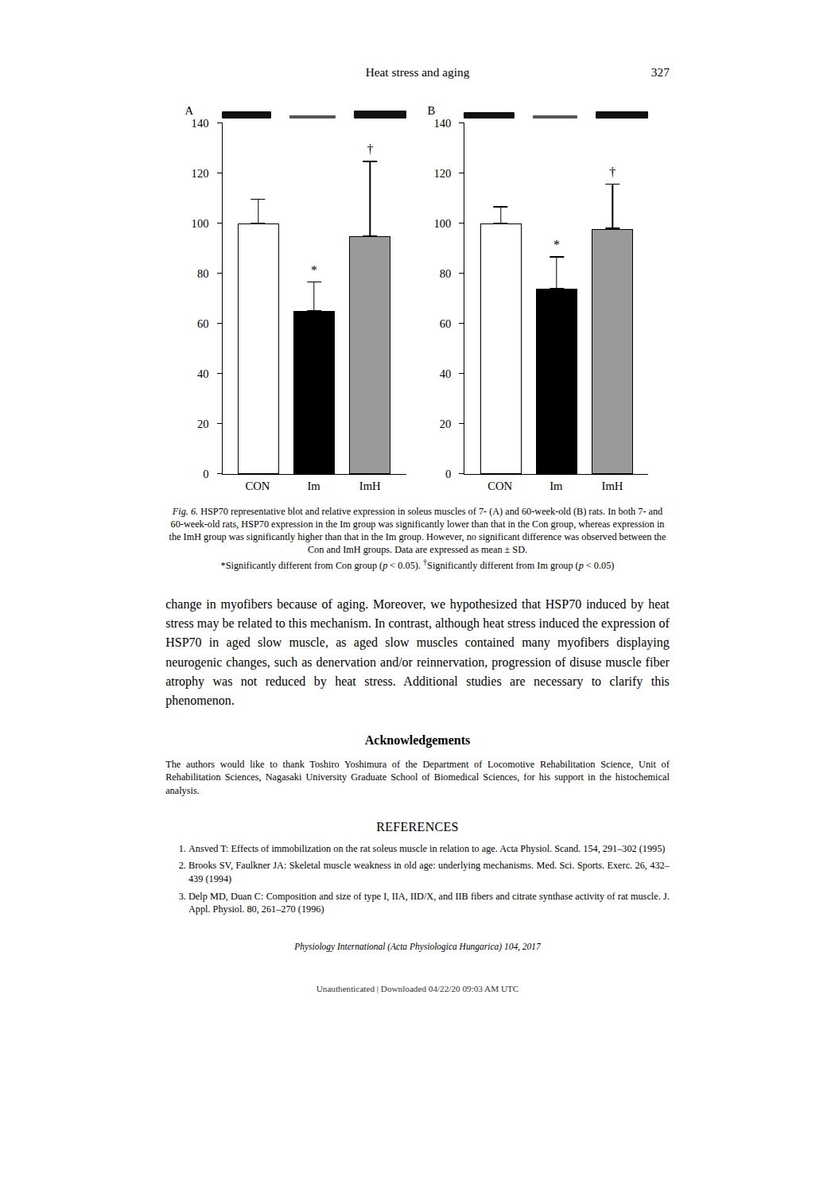Heat stress and aging 327
A
Arbitrary OD units (% of CON)
0
20
40
60
80
100
120
140
*
†
CON Im ImH
B
Arbitrary OD units (% of CON)
0
20
40
60
80
100
120
140
*
†
CON Im ImH
Fig. 6. HSP70 representative blot and relative expression in soleus muscles of 7- (A) and 60-week-old (B) rats. In both 7- and 60-week-old rats, HSP70 expression in the Im group was significantly lower than that in the Con group, whereas expression in the ImH group was significantly higher than that in the Im group. However, no significant difference was observed between the Con and ImH groups. Data are expressed as mean ± SD.
*Significantly different from Con group (p < 0.05). †Significantly different from Im group (p < 0.05)
change in myofibers because of aging. Moreover, we hypothesized that HSP70 induced by heat stress may be related to this mechanism. In contrast, although heat stress induced the expression of HSP70 in aged slow muscle, as aged slow muscles contained many myofibers displaying neurogenic changes, such as denervation and/or reinnervation, progression of disuse muscle fiber atrophy was not reduced by heat stress. Additional studies are necessary to clarify this phenomenon.
Acknowledgements
The authors would like to thank Toshiro Yoshimura of the Department of Locomotive Rehabilitation Science, Unit of Rehabilitation Sciences, Nagasaki University Graduate School of Biomedical Sciences, for his support in the histochemical analysis.
REFERENCES
Ansved T: Effects of immobilization on the rat soleus muscle in relation to age. Acta Physiol. Scand. 154, 291–302 (1995)
Brooks SV, Faulkner JA: Skeletal muscle weakness in old age: underlying mechanisms. Med. Sci. Sports. Exerc. 26, 432–439 (1994)
Delp MD, Duan C: Composition and size of type I, IIA, IID/X, and IIB fibers and citrate synthase activity of rat muscle. J. Appl. Physiol. 80, 261–270 (1996)
Physiology International (Acta Physiologica Hungarica) 104, 2017
Unauthenticated | Downloaded 04/22/20 09:03 AM UTC